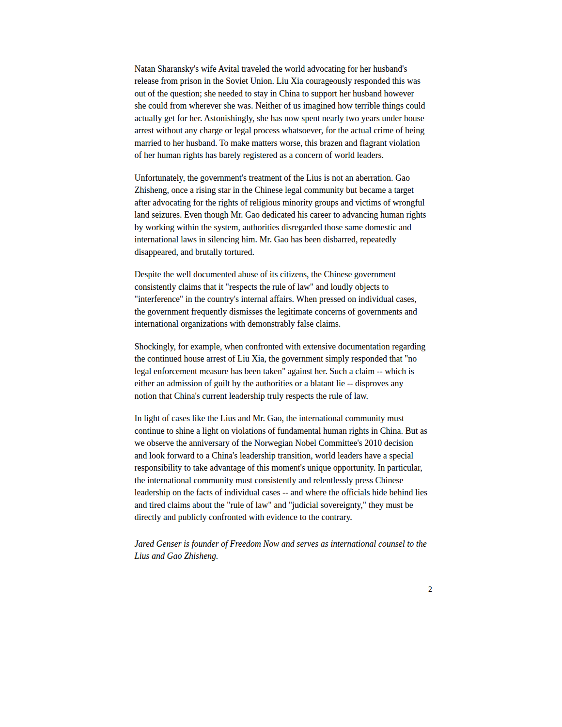Natan Sharansky's wife Avital traveled the world advocating for her husband's release from prison in the Soviet Union. Liu Xia courageously responded this was out of the question; she needed to stay in China to support her husband however she could from wherever she was. Neither of us imagined how terrible things could actually get for her. Astonishingly, she has now spent nearly two years under house arrest without any charge or legal process whatsoever, for the actual crime of being married to her husband. To make matters worse, this brazen and flagrant violation of her human rights has barely registered as a concern of world leaders.
Unfortunately, the government's treatment of the Lius is not an aberration. Gao Zhisheng, once a rising star in the Chinese legal community but became a target after advocating for the rights of religious minority groups and victims of wrongful land seizures. Even though Mr. Gao dedicated his career to advancing human rights by working within the system, authorities disregarded those same domestic and international laws in silencing him. Mr. Gao has been disbarred, repeatedly disappeared, and brutally tortured.
Despite the well documented abuse of its citizens, the Chinese government consistently claims that it "respects the rule of law" and loudly objects to "interference" in the country's internal affairs. When pressed on individual cases, the government frequently dismisses the legitimate concerns of governments and international organizations with demonstrably false claims.
Shockingly, for example, when confronted with extensive documentation regarding the continued house arrest of Liu Xia, the government simply responded that "no legal enforcement measure has been taken" against her. Such a claim -- which is either an admission of guilt by the authorities or a blatant lie -- disproves any notion that China's current leadership truly respects the rule of law.
In light of cases like the Lius and Mr. Gao, the international community must continue to shine a light on violations of fundamental human rights in China. But as we observe the anniversary of the Norwegian Nobel Committee's 2010 decision and look forward to a China's leadership transition, world leaders have a special responsibility to take advantage of this moment's unique opportunity. In particular, the international community must consistently and relentlessly press Chinese leadership on the facts of individual cases -- and where the officials hide behind lies and tired claims about the "rule of law" and "judicial sovereignty," they must be directly and publicly confronted with evidence to the contrary.
Jared Genser is founder of Freedom Now and serves as international counsel to the Lius and Gao Zhisheng.
2